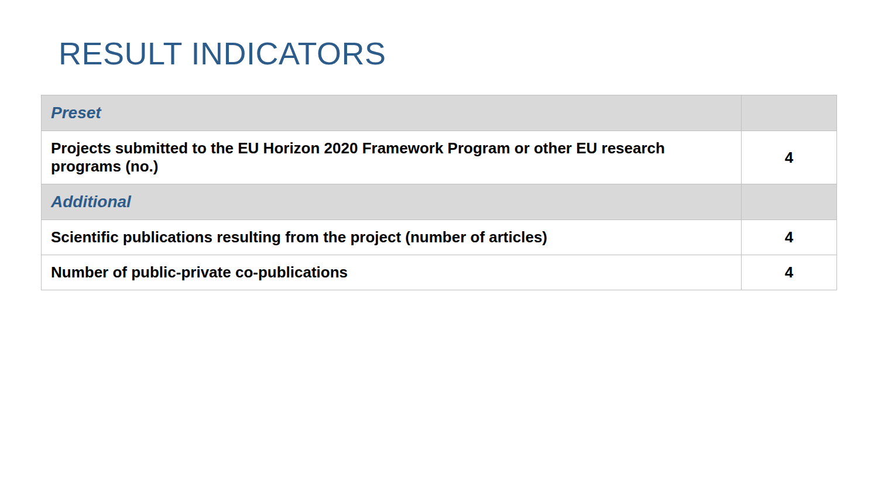RESULT INDICATORS
| Preset | |
| Projects submitted to the EU Horizon 2020 Framework Program or other EU research programs (no.) | 4 |
| Additional | |
| Scientific publications resulting from the project (number of articles) | 4 |
| Number of public-private co-publications | 4 |